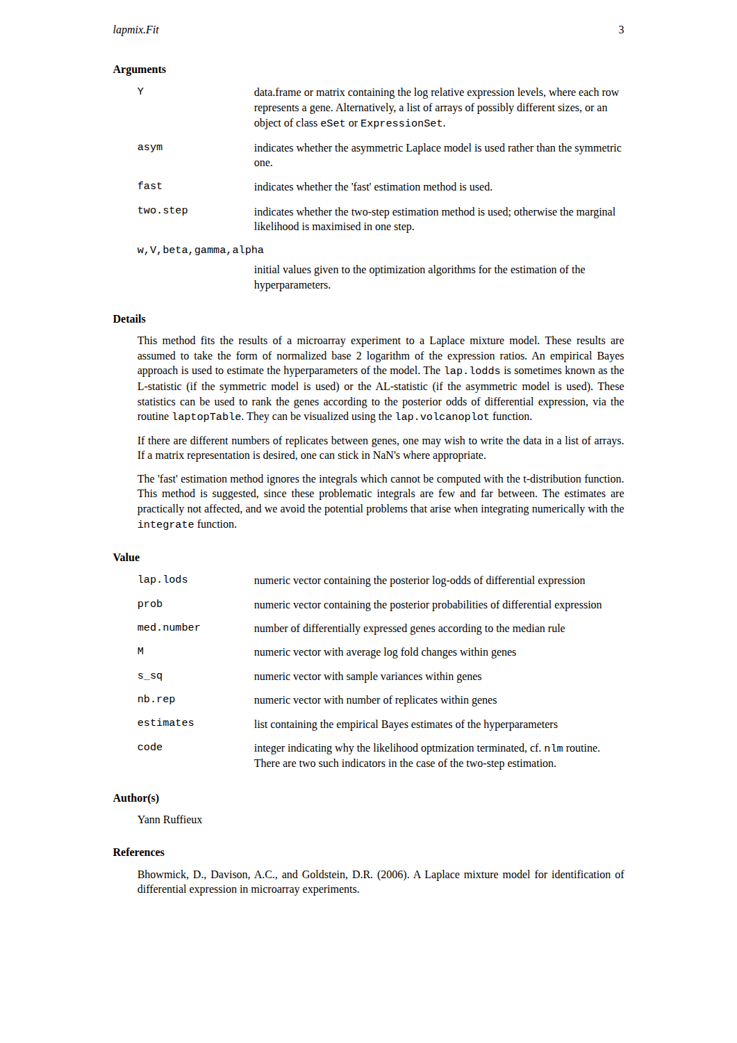lapmix.Fit 3
Arguments
Y
data.frame or matrix containing the log relative expression levels, where each row represents a gene. Alternatively, a list of arrays of possibly different sizes, or an object of class eSet or ExpressionSet.
asym
indicates whether the asymmetric Laplace model is used rather than the symmetric one.
fast
indicates whether the 'fast' estimation method is used.
two.step
indicates whether the two-step estimation method is used; otherwise the marginal likelihood is maximised in one step.
w,V,beta,gamma,alpha
initial values given to the optimization algorithms for the estimation of the hyperparameters.
Details
This method fits the results of a microarray experiment to a Laplace mixture model. These results are assumed to take the form of normalized base 2 logarithm of the expression ratios. An empirical Bayes approach is used to estimate the hyperparameters of the model. The lap.lodds is sometimes known as the L-statistic (if the symmetric model is used) or the AL-statistic (if the asymmetric model is used). These statistics can be used to rank the genes according to the posterior odds of differential expression, via the routine laptopTable. They can be visualized using the lap.volcanoplot function.
If there are different numbers of replicates between genes, one may wish to write the data in a list of arrays. If a matrix representation is desired, one can stick in NaN's where appropriate.
The 'fast' estimation method ignores the integrals which cannot be computed with the t-distribution function. This method is suggested, since these problematic integrals are few and far between. The estimates are practically not affected, and we avoid the potential problems that arise when integrating numerically with the integrate function.
Value
lap.lods
numeric vector containing the posterior log-odds of differential expression
prob
numeric vector containing the posterior probabilities of differential expression
med.number
number of differentially expressed genes according to the median rule
M
numeric vector with average log fold changes within genes
s_sq
numeric vector with sample variances within genes
nb.rep
numeric vector with number of replicates within genes
estimates
list containing the empirical Bayes estimates of the hyperparameters
code
integer indicating why the likelihood optmization terminated, cf. nlm routine. There are two such indicators in the case of the two-step estimation.
Author(s)
Yann Ruffieux
References
Bhowmick, D., Davison, A.C., and Goldstein, D.R. (2006). A Laplace mixture model for identification of differential expression in microarray experiments.